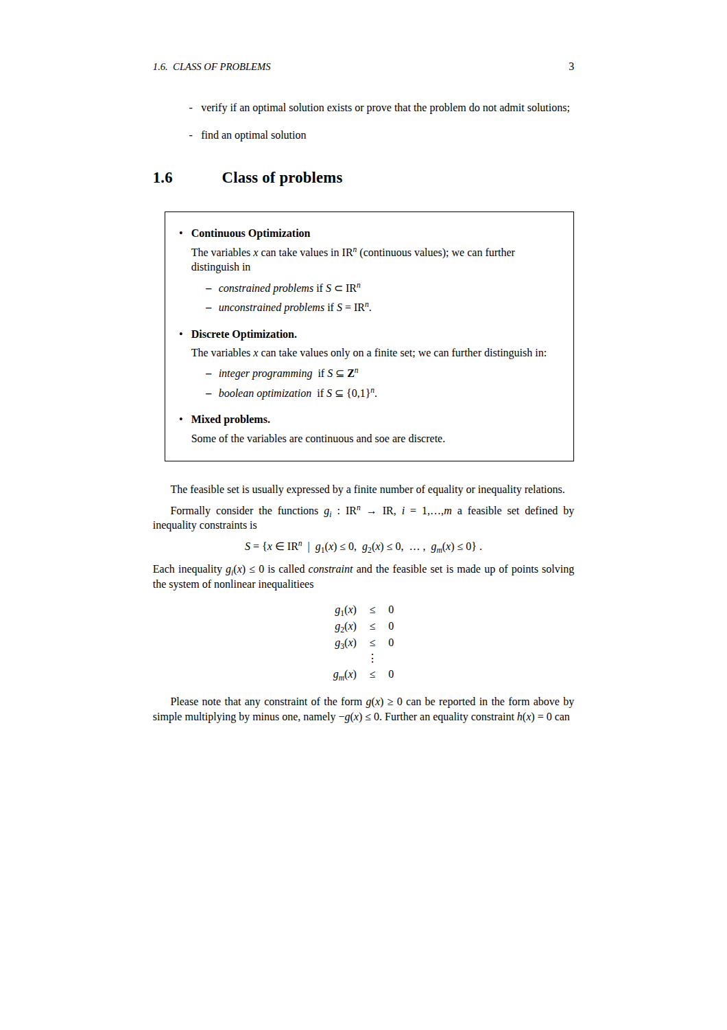1.6. CLASS OF PROBLEMS 3
verify if an optimal solution exists or prove that the problem do not admit solutions;
find an optimal solution
1.6 Class of problems
Continuous Optimization
The variables x can take values in IRn (continuous values); we can further distinguish in
constrained problems if S ⊂ IRn
unconstrained problems if S = IRn.
Discrete Optimization.
The variables x can take values only on a finite set; we can further distinguish in:
integer programming if S ⊆ Zn
boolean optimization if S ⊆ {0,1}n.
Mixed problems.
Some of the variables are continuous and soe are discrete.
The feasible set is usually expressed by a finite number of equality or inequality relations.
Formally consider the functions gi : IRn → IR, i = 1,…,m a feasible set defined by inequality constraints is
S = {x ∈ IRn | g1(x) ≤ 0, g2(x) ≤ 0, … , gm(x) ≤ 0} .
Each inequality gi(x) ≤ 0 is called constraint and the feasible set is made up of points solving the system of nonlinear inequalitiees
| g 1 ( x ) | ≤ | 0 |
| g 2 ( x ) | ≤ | 0 |
| g 3 ( x ) | ≤ | 0 |
| | ⋮ | |
| g m ( x ) | ≤ | 0 |
Please note that any constraint of the form g(x) ≥ 0 can be reported in the form above by simple multiplying by minus one, namely −g(x) ≤ 0. Further an equality constraint h(x) = 0 can